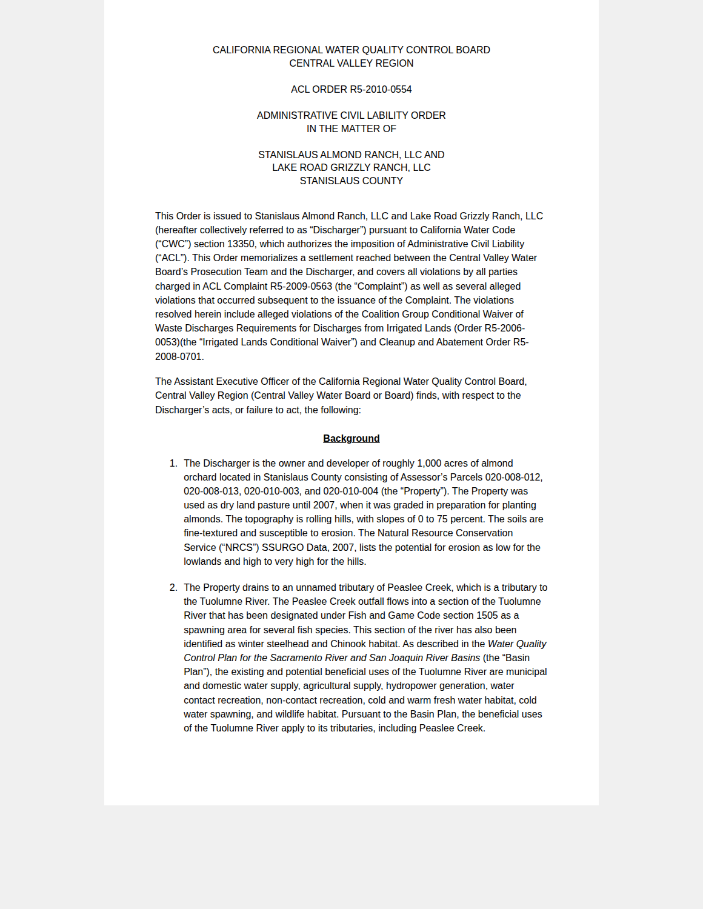CALIFORNIA REGIONAL WATER QUALITY CONTROL BOARD
CENTRAL VALLEY REGION
ACL ORDER R5-2010-0554
ADMINISTRATIVE CIVIL LABILITY ORDER
IN THE MATTER OF
STANISLAUS ALMOND RANCH, LLC AND
LAKE ROAD GRIZZLY RANCH, LLC
STANISLAUS COUNTY
This Order is issued to Stanislaus Almond Ranch, LLC and Lake Road Grizzly Ranch, LLC (hereafter collectively referred to as “Discharger”) pursuant to California Water Code (“CWC”) section 13350, which authorizes the imposition of Administrative Civil Liability (“ACL”). This Order memorializes a settlement reached between the Central Valley Water Board’s Prosecution Team and the Discharger, and covers all violations by all parties charged in ACL Complaint R5-2009-0563 (the “Complaint”) as well as several alleged violations that occurred subsequent to the issuance of the Complaint. The violations resolved herein include alleged violations of the Coalition Group Conditional Waiver of Waste Discharges Requirements for Discharges from Irrigated Lands (Order R5-2006-0053)(the “Irrigated Lands Conditional Waiver”) and Cleanup and Abatement Order R5-2008-0701.
The Assistant Executive Officer of the California Regional Water Quality Control Board, Central Valley Region (Central Valley Water Board or Board) finds, with respect to the Discharger’s acts, or failure to act, the following:
Background
The Discharger is the owner and developer of roughly 1,000 acres of almond orchard located in Stanislaus County consisting of Assessor’s Parcels 020-008-012, 020-008-013, 020-010-003, and 020-010-004 (the “Property”). The Property was used as dry land pasture until 2007, when it was graded in preparation for planting almonds. The topography is rolling hills, with slopes of 0 to 75 percent. The soils are fine-textured and susceptible to erosion. The Natural Resource Conservation Service (“NRCS”) SSURGO Data, 2007, lists the potential for erosion as low for the lowlands and high to very high for the hills.
The Property drains to an unnamed tributary of Peaslee Creek, which is a tributary to the Tuolumne River. The Peaslee Creek outfall flows into a section of the Tuolumne River that has been designated under Fish and Game Code section 1505 as a spawning area for several fish species. This section of the river has also been identified as winter steelhead and Chinook habitat. As described in the Water Quality Control Plan for the Sacramento River and San Joaquin River Basins (the “Basin Plan”), the existing and potential beneficial uses of the Tuolumne River are municipal and domestic water supply, agricultural supply, hydropower generation, water contact recreation, non-contact recreation, cold and warm fresh water habitat, cold water spawning, and wildlife habitat. Pursuant to the Basin Plan, the beneficial uses of the Tuolumne River apply to its tributaries, including Peaslee Creek.